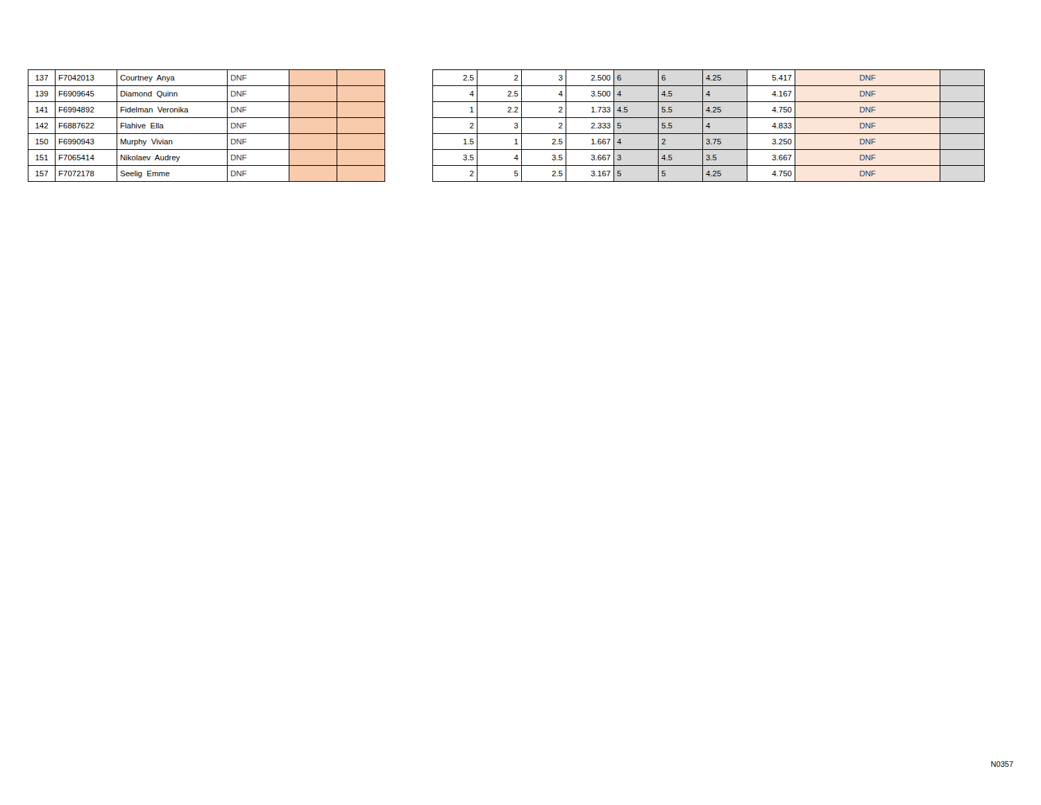| 137 | F7042013 | Courtney Anya | DNF | | | | 2.5 | 2 | 3 | 2.500 | 6 | 6 | 4.25 | 5.417 | DNF | |
| 139 | F6909645 | Diamond Quinn | DNF | | | | 4 | 2.5 | 4 | 3.500 | 4 | 4.5 | 4 | 4.167 | DNF | |
| 141 | F6994892 | Fidelman Veronika | DNF | | | | 1 | 2.2 | 2 | 1.733 | 4.5 | 5.5 | 4.25 | 4.750 | DNF | |
| 142 | F6887622 | Flahive Ella | DNF | | | | 2 | 3 | 2 | 2.333 | 5 | 5.5 | 4 | 4.833 | DNF | |
| 150 | F6990943 | Murphy Vivian | DNF | | | | 1.5 | 1 | 2.5 | 1.667 | 4 | 2 | 3.75 | 3.250 | DNF | |
| 151 | F7065414 | Nikolaev Audrey | DNF | | | | 3.5 | 4 | 3.5 | 3.667 | 3 | 4.5 | 3.5 | 3.667 | DNF | |
| 157 | F7072178 | Seelig Emme | DNF | | | | 2 | 5 | 2.5 | 3.167 | 5 | 5 | 4.25 | 4.750 | DNF | |
N0357